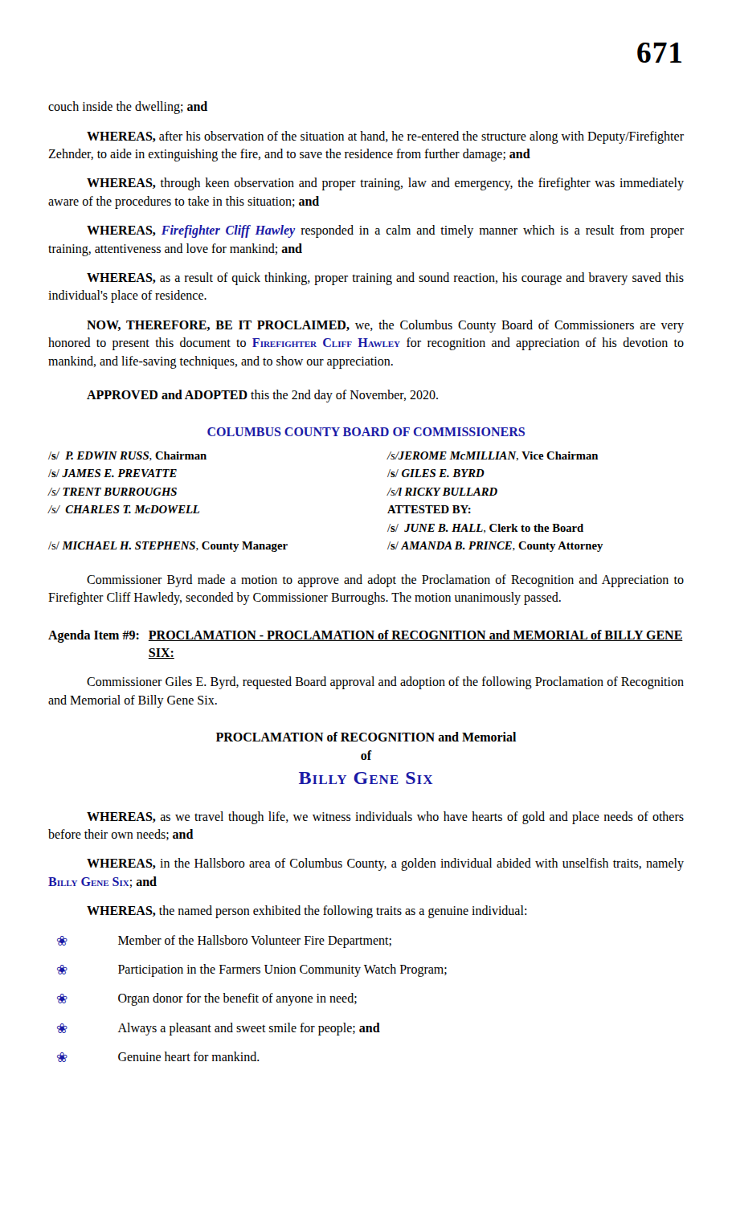671
couch inside the dwelling; and
WHEREAS, after his observation of the situation at hand, he re-entered the structure along with Deputy/Firefighter Zehnder, to aide in extinguishing the fire, and to save the residence from further damage; and
WHEREAS, through keen observation and proper training, law and emergency, the firefighter was immediately aware of the procedures to take in this situation; and
WHEREAS, Firefighter Cliff Hawley responded in a calm and timely manner which is a result from proper training, attentiveness and love for mankind; and
WHEREAS, as a result of quick thinking, proper training and sound reaction, his courage and bravery saved this individual's place of residence.
NOW, THEREFORE, BE IT PROCLAIMED, we, the Columbus County Board of Commissioners are very honored to present this document to Firefighter Cliff Hawley for recognition and appreciation of his devotion to mankind, and life-saving techniques, and to show our appreciation.
APPROVED and ADOPTED this the 2nd day of November, 2020.
COLUMBUS COUNTY BOARD OF COMMISSIONERS
| / s / P. EDWIN RUSS , Chairman | /s/ JEROME McMILLIAN , Vice Chairman |
| / s / JAMES E. PREVATTE | / s / GILES E. BYRD |
| /s/ TRENT BURROUGHS | /s/ l RICKY BULLARD |
| /s/ CHARLES T. McDOWELL | ATTESTED BY: |
| | / s / JUNE B. HALL , Clerk to the Board |
| /s/ MICHAEL H. STEPHENS , County Manager | / s / AMANDA B. PRINCE , County Attorney |
Commissioner Byrd made a motion to approve and adopt the Proclamation of Recognition and Appreciation to Firefighter Cliff Hawledy, seconded by Commissioner Burroughs. The motion unanimously passed.
| Agenda Item #9: | PROCLAMATION - PROCLAMATION of RECOGNITION and MEMORIAL of BILLY GENE SIX: |
Commissioner Giles E. Byrd, requested Board approval and adoption of the following Proclamation of Recognition and Memorial of Billy Gene Six.
PROCLAMATION of RECOGNITION and Memorial
of
Billy Gene Six
WHEREAS, as we travel though life, we witness individuals who have hearts of gold and place needs of others before their own needs; and
WHEREAS, in the Hallsboro area of Columbus County, a golden individual abided with unselfish traits, namely Billy Gene Six; and
WHEREAS, the named person exhibited the following traits as a genuine individual:
Member of the Hallsboro Volunteer Fire Department;
Participation in the Farmers Union Community Watch Program;
Organ donor for the benefit of anyone in need;
Always a pleasant and sweet smile for people; and
Genuine heart for mankind.